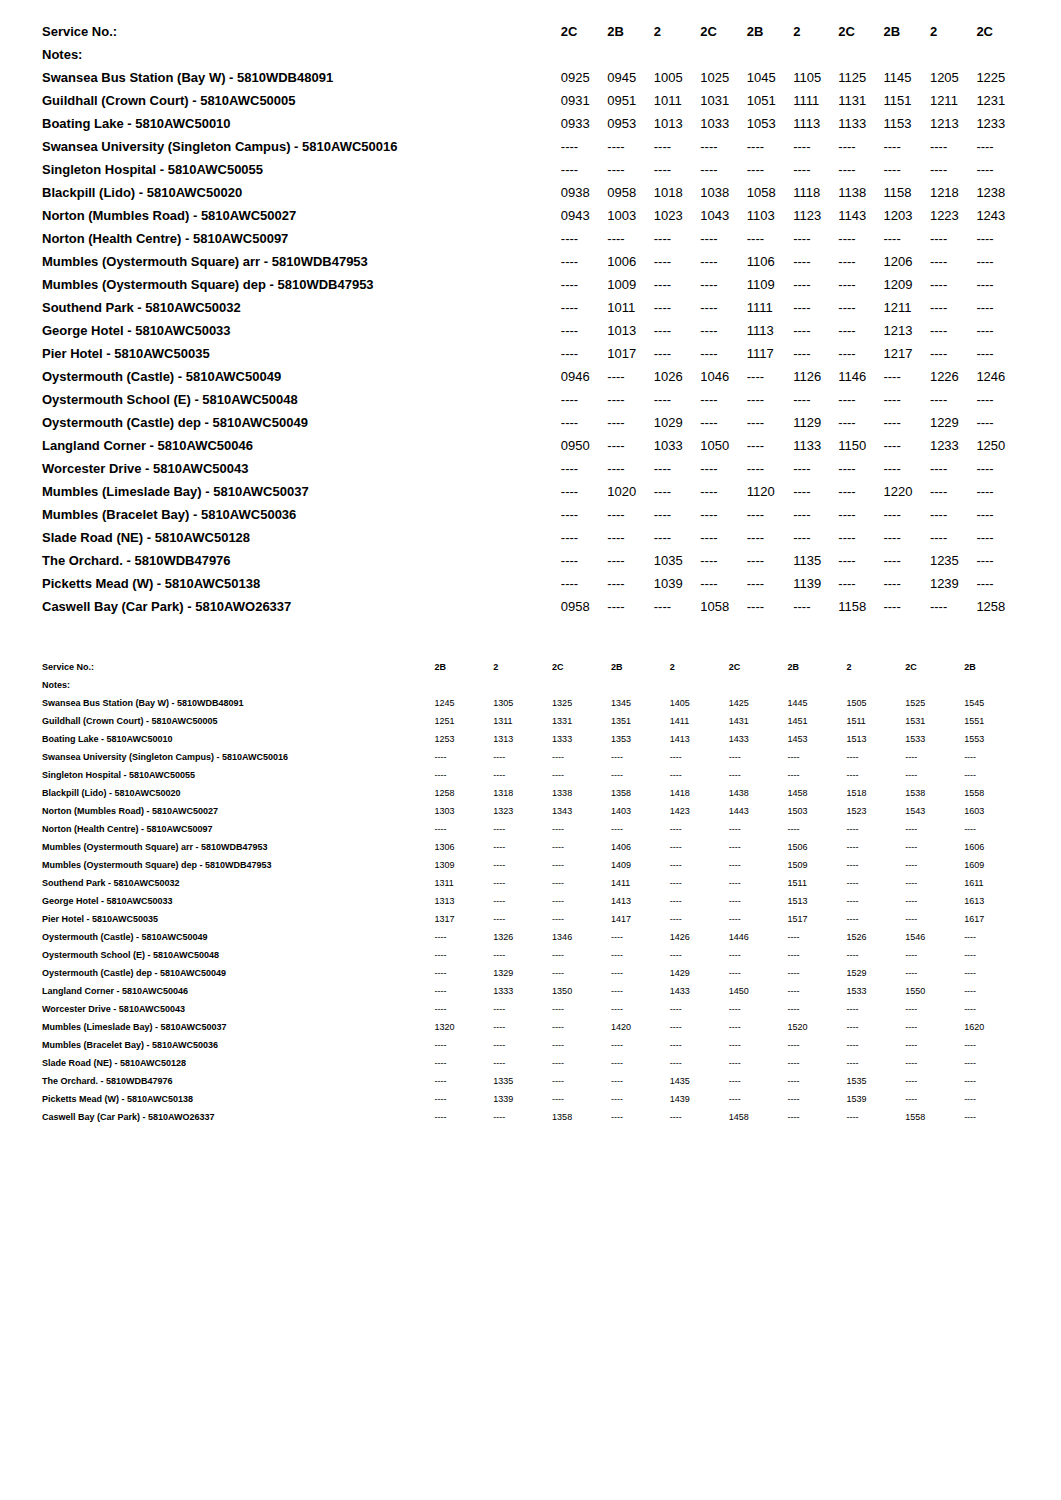| Service No.: | 2C | 2B | 2 | 2C | 2B | 2 | 2C | 2B | 2 | 2C |
| --- | --- | --- | --- | --- | --- | --- | --- | --- | --- | --- |
| Notes: | | | | | | | | | | |
| Swansea Bus Station (Bay W) - 5810WDB48091 | 0925 | 0945 | 1005 | 1025 | 1045 | 1105 | 1125 | 1145 | 1205 | 1225 |
| Guildhall (Crown Court) - 5810AWC50005 | 0931 | 0951 | 1011 | 1031 | 1051 | 1111 | 1131 | 1151 | 1211 | 1231 |
| Boating Lake - 5810AWC50010 | 0933 | 0953 | 1013 | 1033 | 1053 | 1113 | 1133 | 1153 | 1213 | 1233 |
| Swansea University (Singleton Campus) - 5810AWC50016 | ---- | ---- | ---- | ---- | ---- | ---- | ---- | ---- | ---- | ---- |
| Singleton Hospital - 5810AWC50055 | ---- | ---- | ---- | ---- | ---- | ---- | ---- | ---- | ---- | ---- |
| Blackpill (Lido) - 5810AWC50020 | 0938 | 0958 | 1018 | 1038 | 1058 | 1118 | 1138 | 1158 | 1218 | 1238 |
| Norton (Mumbles Road) - 5810AWC50027 | 0943 | 1003 | 1023 | 1043 | 1103 | 1123 | 1143 | 1203 | 1223 | 1243 |
| Norton (Health Centre) - 5810AWC50097 | ---- | ---- | ---- | ---- | ---- | ---- | ---- | ---- | ---- | ---- |
| Mumbles (Oystermouth Square) arr - 5810WDB47953 | ---- | 1006 | ---- | ---- | 1106 | ---- | ---- | 1206 | ---- | ---- |
| Mumbles (Oystermouth Square) dep - 5810WDB47953 | ---- | 1009 | ---- | ---- | 1109 | ---- | ---- | 1209 | ---- | ---- |
| Southend Park - 5810AWC50032 | ---- | 1011 | ---- | ---- | 1111 | ---- | ---- | 1211 | ---- | ---- |
| George Hotel - 5810AWC50033 | ---- | 1013 | ---- | ---- | 1113 | ---- | ---- | 1213 | ---- | ---- |
| Pier Hotel - 5810AWC50035 | ---- | 1017 | ---- | ---- | 1117 | ---- | ---- | 1217 | ---- | ---- |
| Oystermouth (Castle) - 5810AWC50049 | 0946 | ---- | 1026 | 1046 | ---- | 1126 | 1146 | ---- | 1226 | 1246 |
| Oystermouth School (E) - 5810AWC50048 | ---- | ---- | ---- | ---- | ---- | ---- | ---- | ---- | ---- | ---- |
| Oystermouth (Castle) dep - 5810AWC50049 | ---- | ---- | 1029 | ---- | ---- | 1129 | ---- | ---- | 1229 | ---- |
| Langland Corner - 5810AWC50046 | 0950 | ---- | 1033 | 1050 | ---- | 1133 | 1150 | ---- | 1233 | 1250 |
| Worcester Drive - 5810AWC50043 | ---- | ---- | ---- | ---- | ---- | ---- | ---- | ---- | ---- | ---- |
| Mumbles (Limeslade Bay) - 5810AWC50037 | ---- | 1020 | ---- | ---- | 1120 | ---- | ---- | 1220 | ---- | ---- |
| Mumbles (Bracelet Bay) - 5810AWC50036 | ---- | ---- | ---- | ---- | ---- | ---- | ---- | ---- | ---- | ---- |
| Slade Road (NE) - 5810AWC50128 | ---- | ---- | ---- | ---- | ---- | ---- | ---- | ---- | ---- | ---- |
| The Orchard. - 5810WDB47976 | ---- | ---- | 1035 | ---- | ---- | 1135 | ---- | ---- | 1235 | ---- |
| Picketts Mead (W) - 5810AWC50138 | ---- | ---- | 1039 | ---- | ---- | 1139 | ---- | ---- | 1239 | ---- |
| Caswell Bay (Car Park) - 5810AWO26337 | 0958 | ---- | ---- | 1058 | ---- | ---- | 1158 | ---- | ---- | 1258 |
| Service No.: | 2B | 2 | 2C | 2B | 2 | 2C | 2B | 2 | 2C | 2B |
| --- | --- | --- | --- | --- | --- | --- | --- | --- | --- | --- |
| Notes: | | | | | | | | | | |
| Swansea Bus Station (Bay W) - 5810WDB48091 | 1245 | 1305 | 1325 | 1345 | 1405 | 1425 | 1445 | 1505 | 1525 | 1545 |
| Guildhall (Crown Court) - 5810AWC50005 | 1251 | 1311 | 1331 | 1351 | 1411 | 1431 | 1451 | 1511 | 1531 | 1551 |
| Boating Lake - 5810AWC50010 | 1253 | 1313 | 1333 | 1353 | 1413 | 1433 | 1453 | 1513 | 1533 | 1553 |
| Swansea University (Singleton Campus) - 5810AWC50016 | ---- | ---- | ---- | ---- | ---- | ---- | ---- | ---- | ---- | ---- |
| Singleton Hospital - 5810AWC50055 | ---- | ---- | ---- | ---- | ---- | ---- | ---- | ---- | ---- | ---- |
| Blackpill (Lido) - 5810AWC50020 | 1258 | 1318 | 1338 | 1358 | 1418 | 1438 | 1458 | 1518 | 1538 | 1558 |
| Norton (Mumbles Road) - 5810AWC50027 | 1303 | 1323 | 1343 | 1403 | 1423 | 1443 | 1503 | 1523 | 1543 | 1603 |
| Norton (Health Centre) - 5810AWC50097 | ---- | ---- | ---- | ---- | ---- | ---- | ---- | ---- | ---- | ---- |
| Mumbles (Oystermouth Square) arr - 5810WDB47953 | 1306 | ---- | ---- | 1406 | ---- | ---- | 1506 | ---- | ---- | 1606 |
| Mumbles (Oystermouth Square) dep - 5810WDB47953 | 1309 | ---- | ---- | 1409 | ---- | ---- | 1509 | ---- | ---- | 1609 |
| Southend Park - 5810AWC50032 | 1311 | ---- | ---- | 1411 | ---- | ---- | 1511 | ---- | ---- | 1611 |
| George Hotel - 5810AWC50033 | 1313 | ---- | ---- | 1413 | ---- | ---- | 1513 | ---- | ---- | 1613 |
| Pier Hotel - 5810AWC50035 | 1317 | ---- | ---- | 1417 | ---- | ---- | 1517 | ---- | ---- | 1617 |
| Oystermouth (Castle) - 5810AWC50049 | ---- | 1326 | 1346 | ---- | 1426 | 1446 | ---- | 1526 | 1546 | ---- |
| Oystermouth School (E) - 5810AWC50048 | ---- | ---- | ---- | ---- | ---- | ---- | ---- | ---- | ---- | ---- |
| Oystermouth (Castle) dep - 5810AWC50049 | ---- | 1329 | ---- | ---- | 1429 | ---- | ---- | 1529 | ---- | ---- |
| Langland Corner - 5810AWC50046 | ---- | 1333 | 1350 | ---- | 1433 | 1450 | ---- | 1533 | 1550 | ---- |
| Worcester Drive - 5810AWC50043 | ---- | ---- | ---- | ---- | ---- | ---- | ---- | ---- | ---- | ---- |
| Mumbles (Limeslade Bay) - 5810AWC50037 | 1320 | ---- | ---- | 1420 | ---- | ---- | 1520 | ---- | ---- | 1620 |
| Mumbles (Bracelet Bay) - 5810AWC50036 | ---- | ---- | ---- | ---- | ---- | ---- | ---- | ---- | ---- | ---- |
| Slade Road (NE) - 5810AWC50128 | ---- | ---- | ---- | ---- | ---- | ---- | ---- | ---- | ---- | ---- |
| The Orchard. - 5810WDB47976 | ---- | 1335 | ---- | ---- | 1435 | ---- | ---- | 1535 | ---- | ---- |
| Picketts Mead (W) - 5810AWC50138 | ---- | 1339 | ---- | ---- | 1439 | ---- | ---- | 1539 | ---- | ---- |
| Caswell Bay (Car Park) - 5810AWO26337 | ---- | ---- | 1358 | ---- | ---- | 1458 | ---- | ---- | 1558 | ---- |